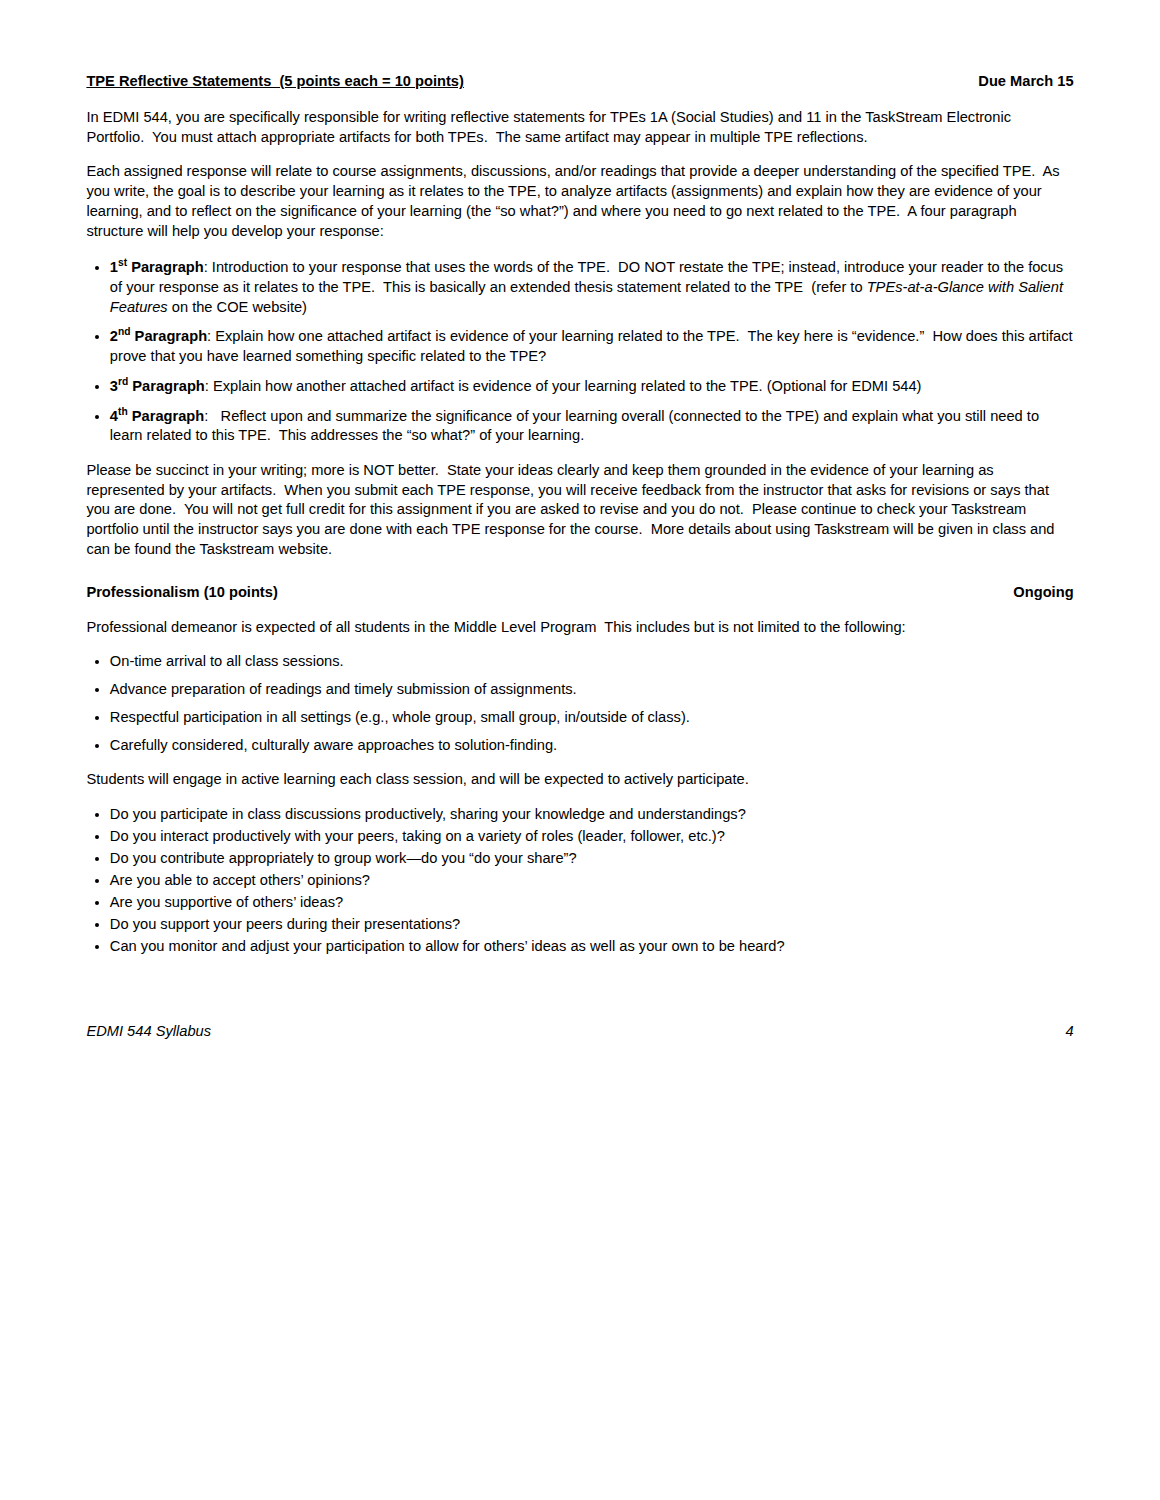TPE Reflective Statements (5 points each = 10 points) Due March 15
In EDMI 544, you are specifically responsible for writing reflective statements for TPEs 1A (Social Studies) and 11 in the TaskStream Electronic Portfolio. You must attach appropriate artifacts for both TPEs. The same artifact may appear in multiple TPE reflections.
Each assigned response will relate to course assignments, discussions, and/or readings that provide a deeper understanding of the specified TPE. As you write, the goal is to describe your learning as it relates to the TPE, to analyze artifacts (assignments) and explain how they are evidence of your learning, and to reflect on the significance of your learning (the “so what?”) and where you need to go next related to the TPE. A four paragraph structure will help you develop your response:
1st Paragraph: Introduction to your response that uses the words of the TPE. DO NOT restate the TPE; instead, introduce your reader to the focus of your response as it relates to the TPE. This is basically an extended thesis statement related to the TPE (refer to TPEs-at-a-Glance with Salient Features on the COE website)
2nd Paragraph: Explain how one attached artifact is evidence of your learning related to the TPE. The key here is “evidence.” How does this artifact prove that you have learned something specific related to the TPE?
3rd Paragraph: Explain how another attached artifact is evidence of your learning related to the TPE. (Optional for EDMI 544)
4th Paragraph: Reflect upon and summarize the significance of your learning overall (connected to the TPE) and explain what you still need to learn related to this TPE. This addresses the “so what?” of your learning.
Please be succinct in your writing; more is NOT better. State your ideas clearly and keep them grounded in the evidence of your learning as represented by your artifacts. When you submit each TPE response, you will receive feedback from the instructor that asks for revisions or says that you are done. You will not get full credit for this assignment if you are asked to revise and you do not. Please continue to check your Taskstream portfolio until the instructor says you are done with each TPE response for the course. More details about using Taskstream will be given in class and can be found the Taskstream website.
Professionalism (10 points) Ongoing
Professional demeanor is expected of all students in the Middle Level Program This includes but is not limited to the following:
On-time arrival to all class sessions.
Advance preparation of readings and timely submission of assignments.
Respectful participation in all settings (e.g., whole group, small group, in/outside of class).
Carefully considered, culturally aware approaches to solution-finding.
Students will engage in active learning each class session, and will be expected to actively participate.
Do you participate in class discussions productively, sharing your knowledge and understandings?
Do you interact productively with your peers, taking on a variety of roles (leader, follower, etc.)?
Do you contribute appropriately to group work—do you “do your share”?
Are you able to accept others’ opinions?
Are you supportive of others’ ideas?
Do you support your peers during their presentations?
Can you monitor and adjust your participation to allow for others’ ideas as well as your own to be heard?
EDMI 544 Syllabus 4